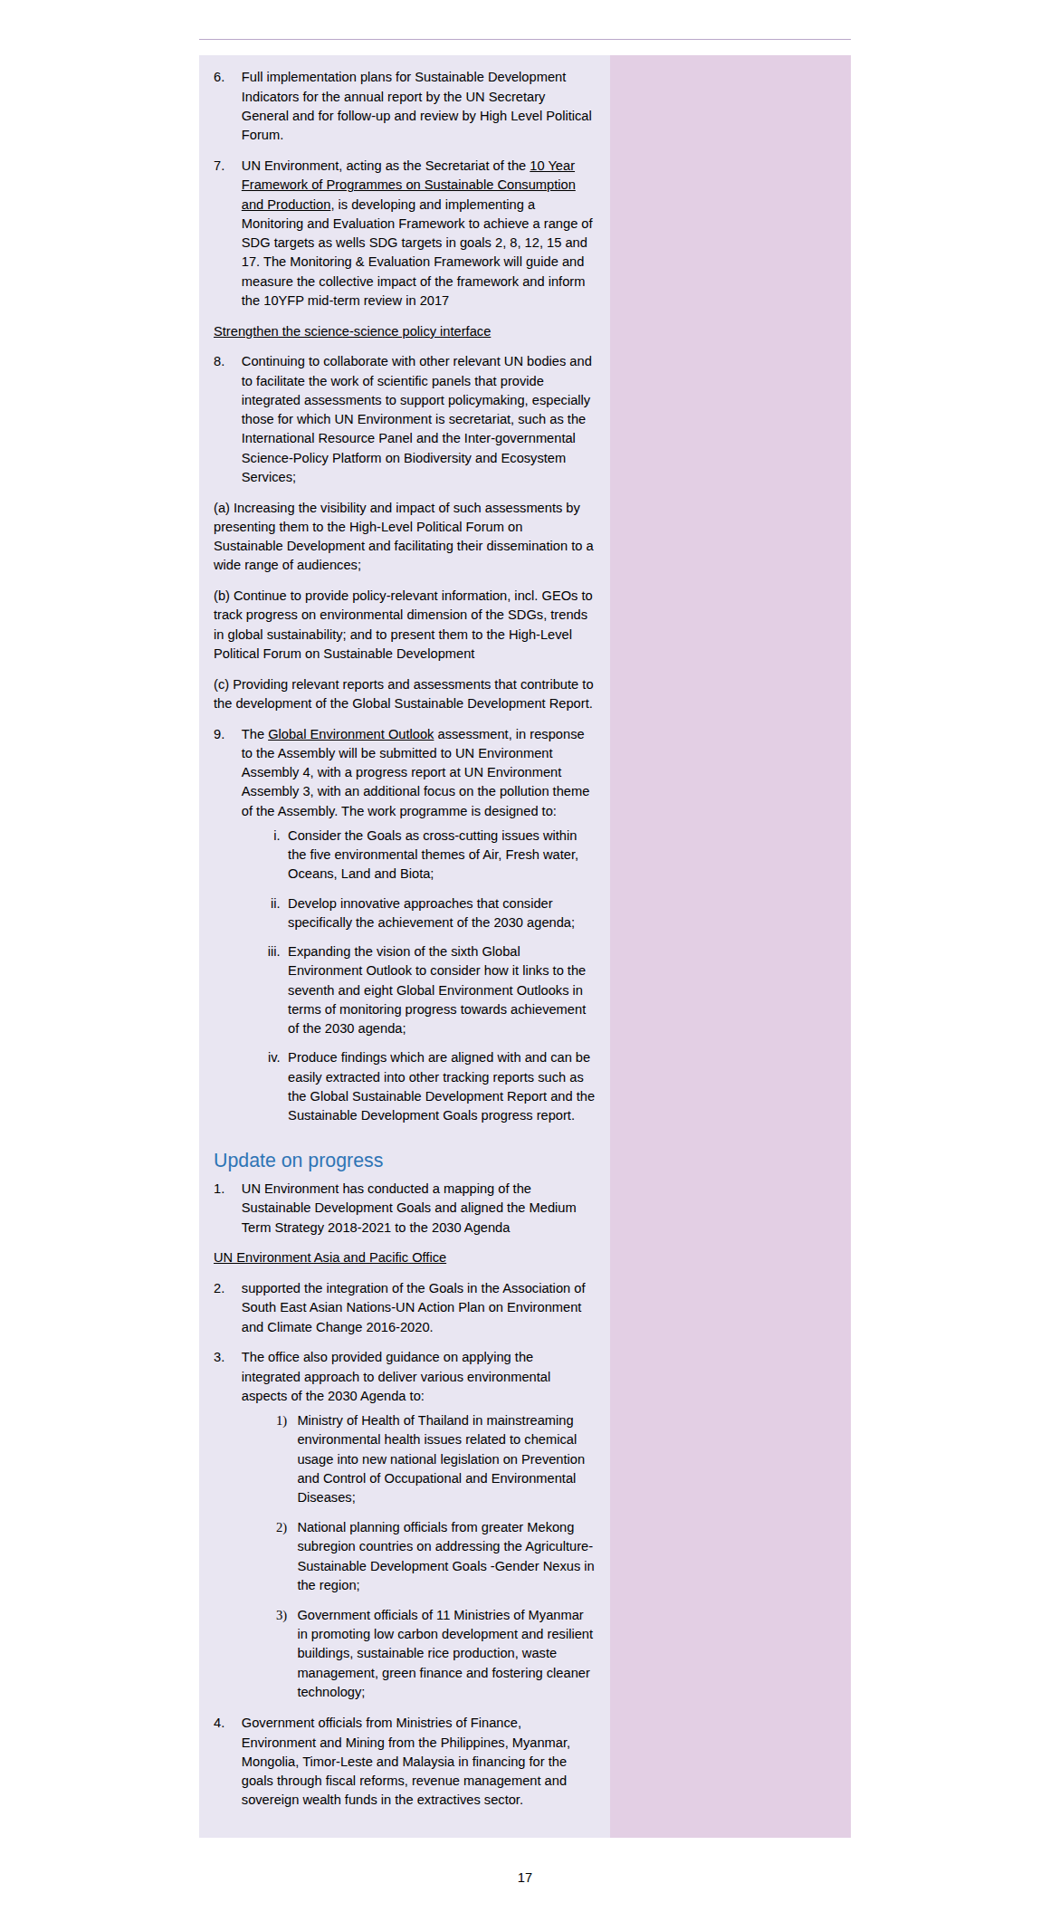6. Full implementation plans for Sustainable Development Indicators for the annual report by the UN Secretary General and for follow-up and review by High Level Political Forum.
7. UN Environment, acting as the Secretariat of the 10 Year Framework of Programmes on Sustainable Consumption and Production, is developing and implementing a Monitoring and Evaluation Framework to achieve a range of SDG targets as wells SDG targets in goals 2, 8, 12, 15 and 17. The Monitoring & Evaluation Framework will guide and measure the collective impact of the framework and inform the 10YFP mid-term review in 2017
Strengthen the science-science policy interface
8. Continuing to collaborate with other relevant UN bodies and to facilitate the work of scientific panels that provide integrated assessments to support policymaking, especially those for which UN Environment is secretariat, such as the International Resource Panel and the Inter-governmental Science-Policy Platform on Biodiversity and Ecosystem Services;
(a) Increasing the visibility and impact of such assessments by presenting them to the High-Level Political Forum on Sustainable Development and facilitating their dissemination to a wide range of audiences;
(b) Continue to provide policy-relevant information, incl. GEOs to track progress on environmental dimension of the SDGs, trends in global sustainability; and to present them to the High-Level Political Forum on Sustainable Development
(c) Providing relevant reports and assessments that contribute to the development of the Global Sustainable Development Report.
9. The Global Environment Outlook assessment, in response to the Assembly will be submitted to UN Environment Assembly 4, with a progress report at UN Environment Assembly 3, with an additional focus on the pollution theme of the Assembly. The work programme is designed to:
Consider the Goals as cross-cutting issues within the five environmental themes of Air, Fresh water, Oceans, Land and Biota;
Develop innovative approaches that consider specifically the achievement of the 2030 agenda;
Expanding the vision of the sixth Global Environment Outlook to consider how it links to the seventh and eight Global Environment Outlooks in terms of monitoring progress towards achievement of the 2030 agenda;
Produce findings which are aligned with and can be easily extracted into other tracking reports such as the Global Sustainable Development Report and the Sustainable Development Goals progress report.
Update on progress
1. UN Environment has conducted a mapping of the Sustainable Development Goals and aligned the Medium Term Strategy 2018-2021 to the 2030 Agenda
UN Environment Asia and Pacific Office
2. supported the integration of the Goals in the Association of South East Asian Nations-UN Action Plan on Environment and Climate Change 2016-2020.
3. The office also provided guidance on applying the integrated approach to deliver various environmental aspects of the 2030 Agenda to:
1) Ministry of Health of Thailand in mainstreaming environmental health issues related to chemical usage into new national legislation on Prevention and Control of Occupational and Environmental Diseases;
2) National planning officials from greater Mekong subregion countries on addressing the Agriculture- Sustainable Development Goals -Gender Nexus in the region;
3) Government officials of 11 Ministries of Myanmar in promoting low carbon development and resilient buildings, sustainable rice production, waste management, green finance and fostering cleaner technology;
4. Government officials from Ministries of Finance, Environment and Mining from the Philippines, Myanmar, Mongolia, Timor-Leste and Malaysia in financing for the goals through fiscal reforms, revenue management and sovereign wealth funds in the extractives sector.
17